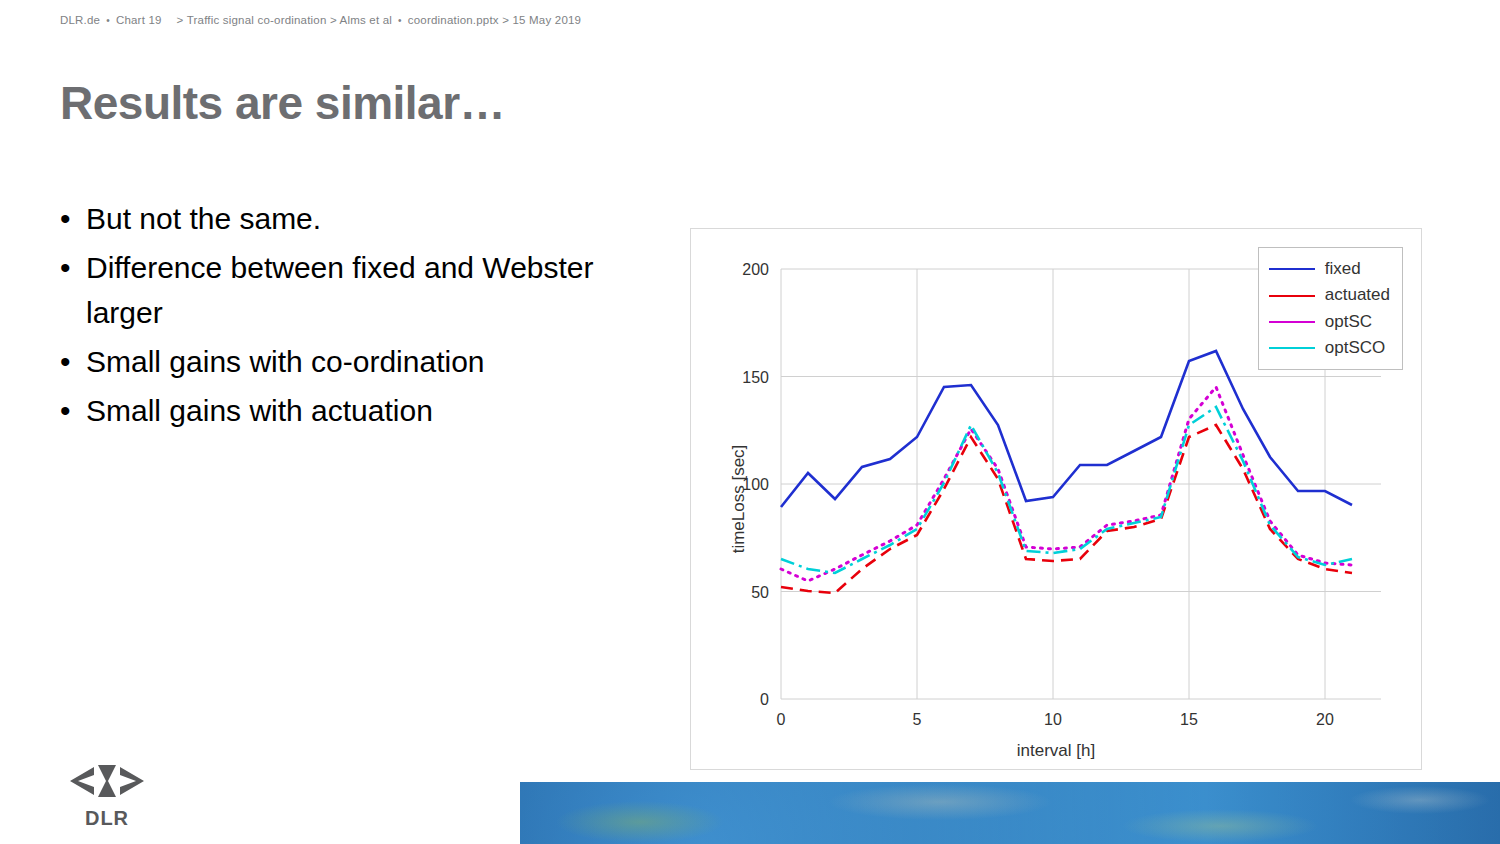DLR.de•Chart 19 > Traffic signal co-ordination > Alms et al•coordination.pptx > 15 May 2019
Results are similar…
But not the same.
Difference between fixed and Webster larger
Small gains with co-ordination
Small gains with actuation
timeLoss [sec]
interval [h]
fixed
actuated
optSC
optSCO
0 50 100 150 200 0 5 10 15 20
DLR